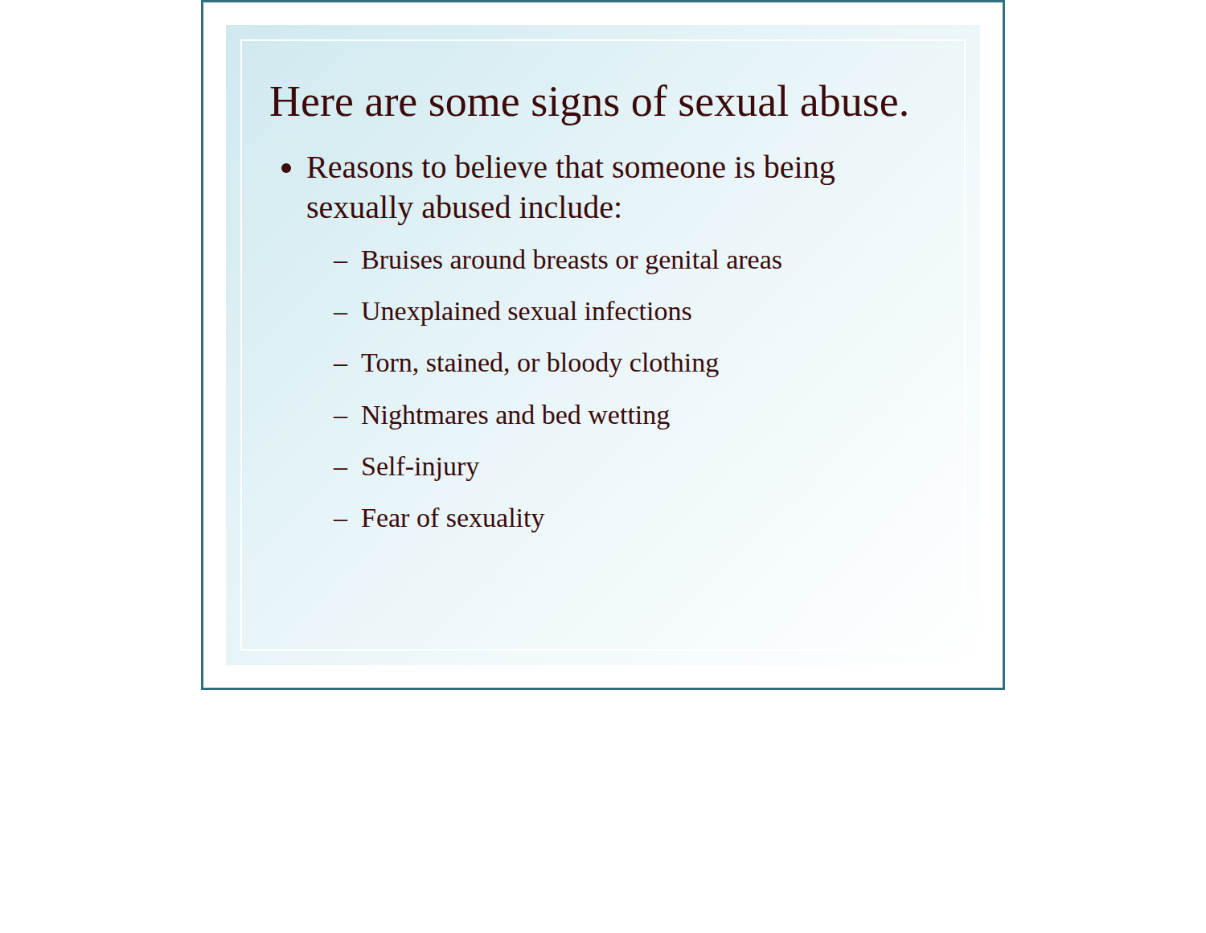Here are some signs of sexual abuse.
Reasons to believe that someone is being sexually abused include:
Bruises around breasts or genital areas
Unexplained sexual infections
Torn, stained, or bloody clothing
Nightmares and bed wetting
Self-injury
Fear of sexuality